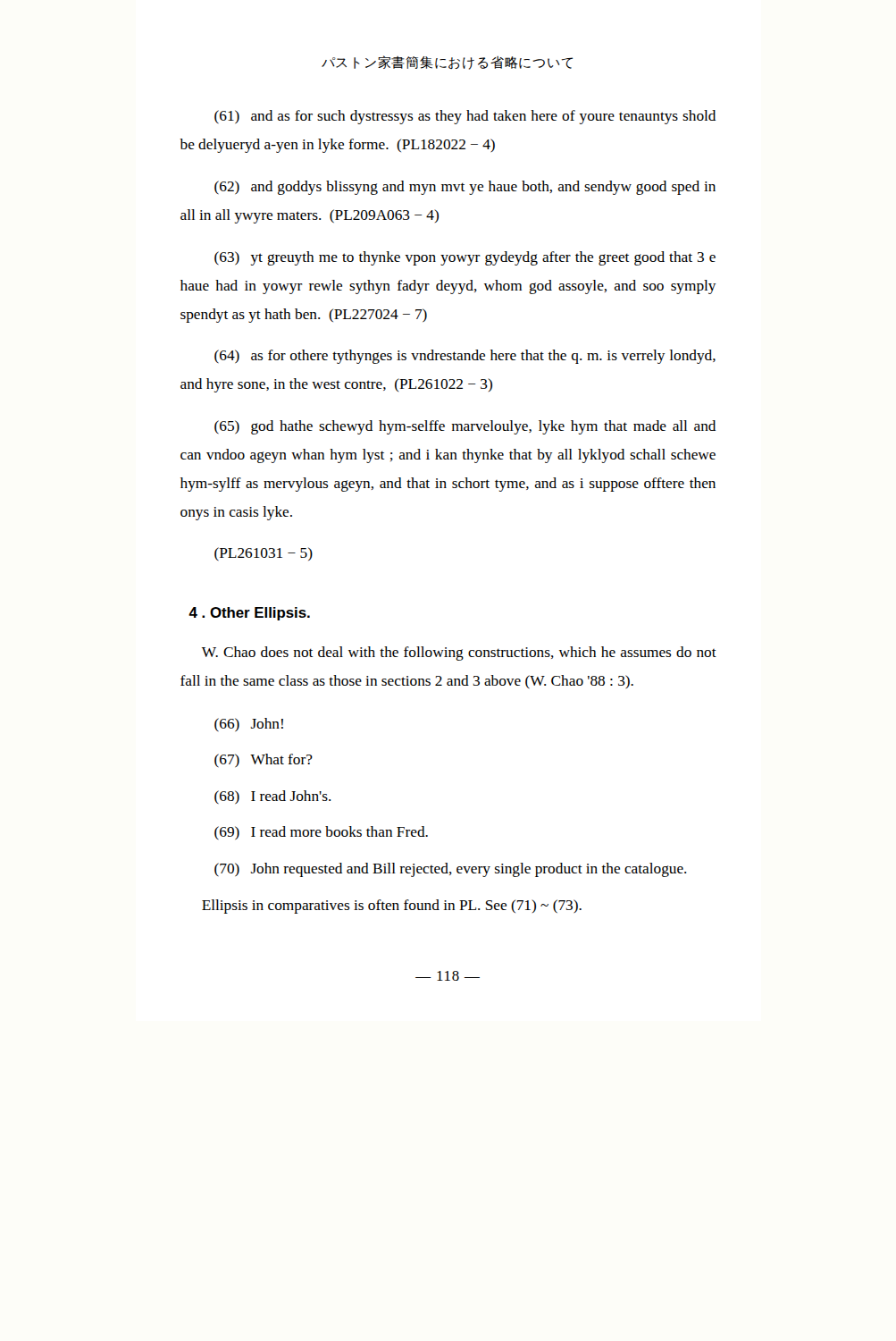パストン家書簡集における省略について
(61) and as for such dystressys as they had taken here of youre tenauntys shold be delyueryd a‑yen in lyke forme. (PL182022 − 4)
(62) and goddys blissyng and myn mvt ye haue both, and sendyw good sped in all in all ywyre maters. (PL209A063 − 4)
(63) yt greuyth me to thynke vpon yowyr gydeydg after the greet good that 3 e haue had in yowyr rewle sythyn fadyr deyyd, whom god assoyle, and soo symply spendyt as yt hath ben. (PL227024 − 7)
(64) as for othere tythynges is vndrestande here that the q. m. is verrely londyd, and hyre sone, in the west contre, (PL261022 − 3)
(65) god hathe schewyd hym‑selffe marveloulye, lyke hym that made all and can vndoo ageyn whan hym lyst ; and i kan thynke that by all lyklyod schall schewe hym‑sylff as mervylous ageyn, and that in schort tyme, and as i suppose offtere then onys in casis lyke.
(PL261031 − 5)
4 . Other Ellipsis.
W. Chao does not deal with the following constructions, which he assumes do not fall in the same class as those in sections 2 and 3 above (W. Chao '88 : 3).
(66) John!
(67) What for?
(68) I read John's.
(69) I read more books than Fred.
(70) John requested and Bill rejected, every single product in the catalogue.
Ellipsis in comparatives is often found in PL. See (71) ~ (73).
— 118 —